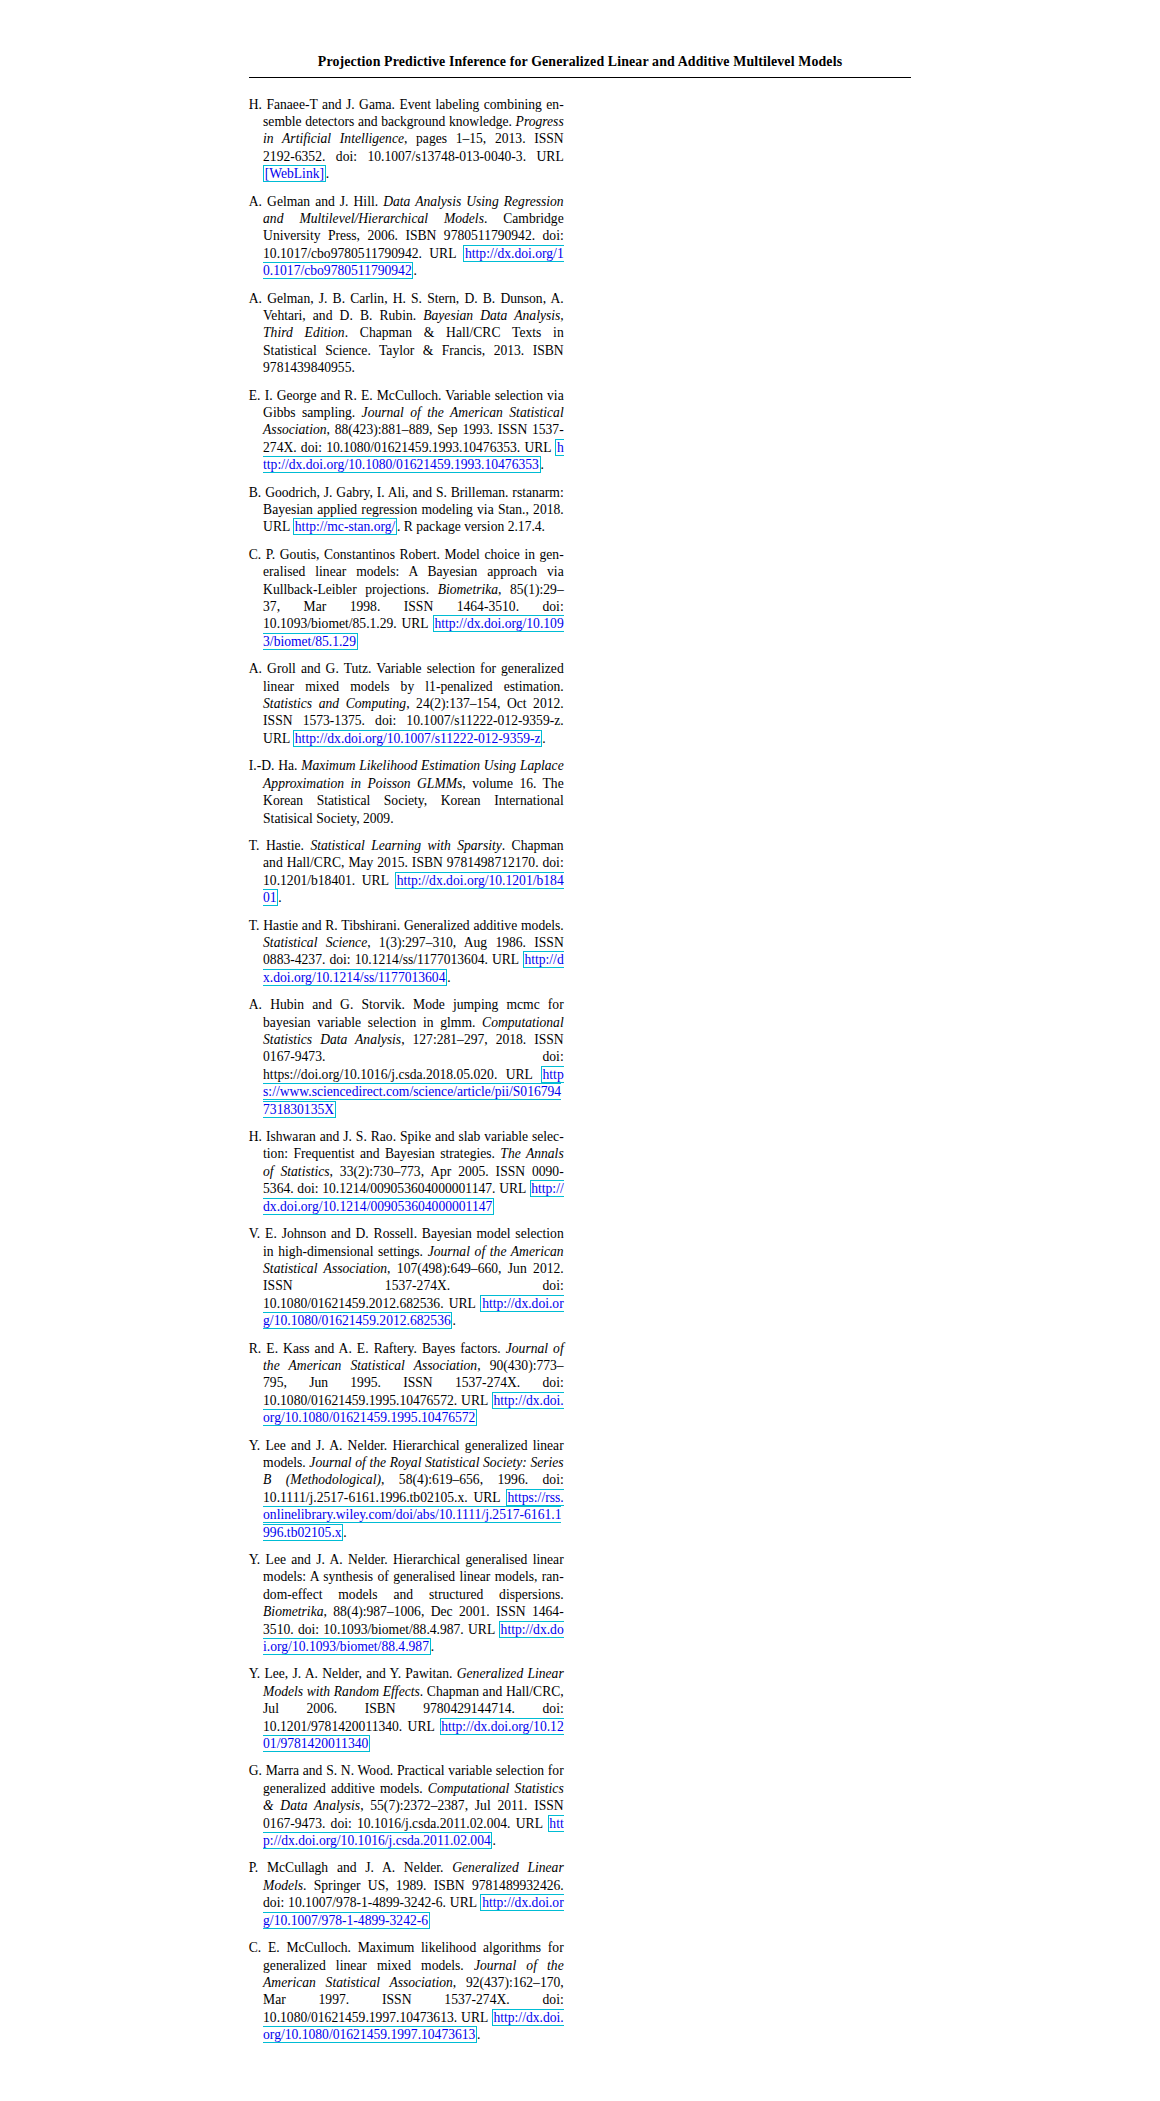Projection Predictive Inference for Generalized Linear and Additive Multilevel Models
H. Fanaee-T and J. Gama. Event labeling combining ensemble detectors and background knowledge. Progress in Artificial Intelligence, pages 1–15, 2013. ISSN 2192-6352. doi: 10.1007/s13748-013-0040-3. URL [WebLink].
A. Gelman and J. Hill. Data Analysis Using Regression and Multilevel/Hierarchical Models. Cambridge University Press, 2006. ISBN 9780511790942. doi: 10.1017/cbo9780511790942. URL http://dx.doi.org/10.1017/cbo9780511790942.
A. Gelman, J. B. Carlin, H. S. Stern, D. B. Dunson, A. Vehtari, and D. B. Rubin. Bayesian Data Analysis, Third Edition. Chapman & Hall/CRC Texts in Statistical Science. Taylor & Francis, 2013. ISBN 9781439840955.
E. I. George and R. E. McCulloch. Variable selection via Gibbs sampling. Journal of the American Statistical Association, 88(423):881–889, Sep 1993. ISSN 1537-274X. doi: 10.1080/01621459.1993.10476353. URL http://dx.doi.org/10.1080/01621459.1993.10476353.
B. Goodrich, J. Gabry, I. Ali, and S. Brilleman. rstanarm: Bayesian applied regression modeling via Stan., 2018. URL http://mc-stan.org/. R package version 2.17.4.
C. P. Goutis, Constantinos Robert. Model choice in generalised linear models: A Bayesian approach via Kullback-Leibler projections. Biometrika, 85(1):29–37, Mar 1998. ISSN 1464-3510. doi: 10.1093/biomet/85.1.29. URL http://dx.doi.org/10.1093/biomet/85.1.29
A. Groll and G. Tutz. Variable selection for generalized linear mixed models by l1-penalized estimation. Statistics and Computing, 24(2):137–154, Oct 2012. ISSN 1573-1375. doi: 10.1007/s11222-012-9359-z. URL http://dx.doi.org/10.1007/s11222-012-9359-z.
I.-D. Ha. Maximum Likelihood Estimation Using Laplace Approximation in Poisson GLMMs, volume 16. The Korean Statistical Society, Korean International Statisical Society, 2009.
T. Hastie. Statistical Learning with Sparsity. Chapman and Hall/CRC, May 2015. ISBN 9781498712170. doi: 10.1201/b18401. URL http://dx.doi.org/10.1201/b18401.
T. Hastie and R. Tibshirani. Generalized additive models. Statistical Science, 1(3):297–310, Aug 1986. ISSN 0883-4237. doi: 10.1214/ss/1177013604. URL http://dx.doi.org/10.1214/ss/1177013604.
A. Hubin and G. Storvik. Mode jumping mcmc for bayesian variable selection in glmm. Computational Statistics Data Analysis, 127:281–297, 2018. ISSN 0167-9473. doi: https://doi.org/10.1016/j.csda.2018.05.020. URL https://www.sciencedirect.com/science/article/pii/S016794731830135X
H. Ishwaran and J. S. Rao. Spike and slab variable selection: Frequentist and Bayesian strategies. The Annals of Statistics, 33(2):730–773, Apr 2005. ISSN 0090-5364. doi: 10.1214/009053604000001147. URL http://dx.doi.org/10.1214/009053604000001147
V. E. Johnson and D. Rossell. Bayesian model selection in high-dimensional settings. Journal of the American Statistical Association, 107(498):649–660, Jun 2012. ISSN 1537-274X. doi: 10.1080/01621459.2012.682536. URL http://dx.doi.org/10.1080/01621459.2012.682536.
R. E. Kass and A. E. Raftery. Bayes factors. Journal of the American Statistical Association, 90(430):773–795, Jun 1995. ISSN 1537-274X. doi: 10.1080/01621459.1995.10476572. URL http://dx.doi.org/10.1080/01621459.1995.10476572
Y. Lee and J. A. Nelder. Hierarchical generalized linear models. Journal of the Royal Statistical Society: Series B (Methodological), 58(4):619–656, 1996. doi: 10.1111/j.2517-6161.1996.tb02105.x. URL https://rss.onlinelibrary.wiley.com/doi/abs/10.1111/j.2517-6161.1996.tb02105.x.
Y. Lee and J. A. Nelder. Hierarchical generalised linear models: A synthesis of generalised linear models, random-effect models and structured dispersions. Biometrika, 88(4):987–1006, Dec 2001. ISSN 1464-3510. doi: 10.1093/biomet/88.4.987. URL http://dx.doi.org/10.1093/biomet/88.4.987.
Y. Lee, J. A. Nelder, and Y. Pawitan. Generalized Linear Models with Random Effects. Chapman and Hall/CRC, Jul 2006. ISBN 9780429144714. doi: 10.1201/9781420011340. URL http://dx.doi.org/10.1201/9781420011340
G. Marra and S. N. Wood. Practical variable selection for generalized additive models. Computational Statistics & Data Analysis, 55(7):2372–2387, Jul 2011. ISSN 0167-9473. doi: 10.1016/j.csda.2011.02.004. URL http://dx.doi.org/10.1016/j.csda.2011.02.004.
P. McCullagh and J. A. Nelder. Generalized Linear Models. Springer US, 1989. ISBN 9781489932426. doi: 10.1007/978-1-4899-3242-6. URL http://dx.doi.org/10.1007/978-1-4899-3242-6
C. E. McCulloch. Maximum likelihood algorithms for generalized linear mixed models. Journal of the American Statistical Association, 92(437):162–170, Mar 1997. ISSN 1537-274X. doi: 10.1080/01621459.1997.10473613. URL http://dx.doi.org/10.1080/01621459.1997.10473613.